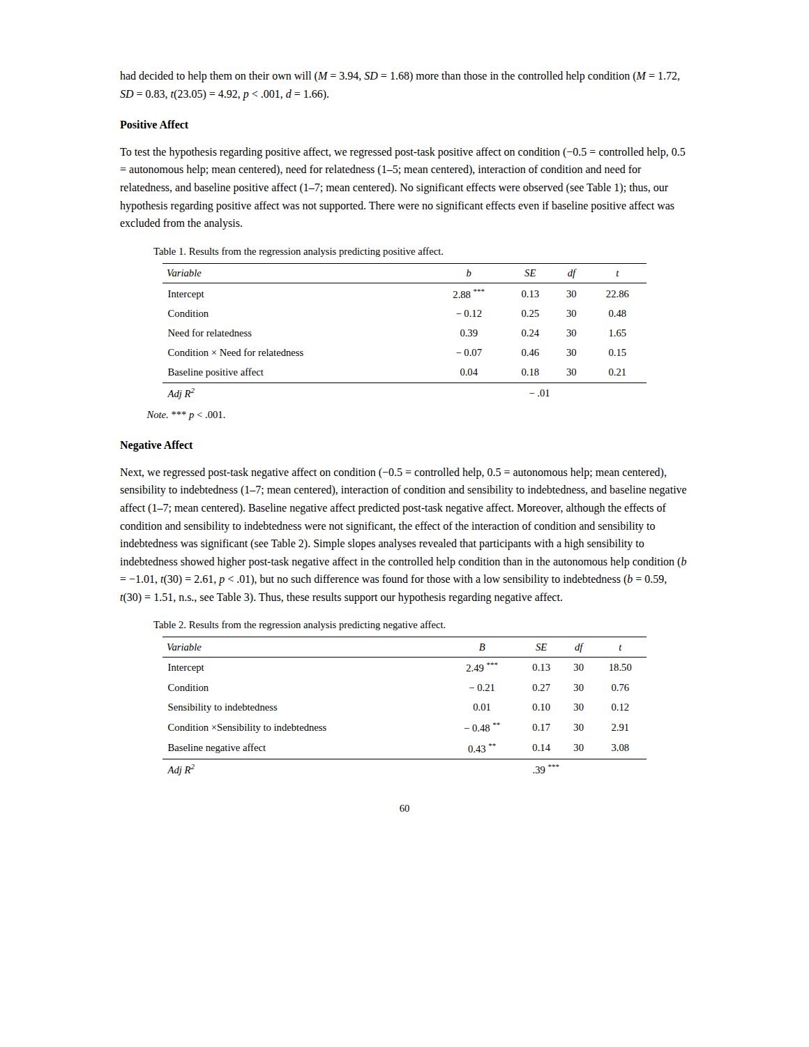had decided to help them on their own will (M = 3.94, SD = 1.68) more than those in the controlled help condition (M = 1.72, SD = 0.83, t(23.05) = 4.92, p < .001, d = 1.66).
Positive Affect
To test the hypothesis regarding positive affect, we regressed post-task positive affect on condition (−0.5 = controlled help, 0.5 = autonomous help; mean centered), need for relatedness (1–5; mean centered), interaction of condition and need for relatedness, and baseline positive affect (1–7; mean centered). No significant effects were observed (see Table 1); thus, our hypothesis regarding positive affect was not supported. There were no significant effects even if baseline positive affect was excluded from the analysis.
Table 1. Results from the regression analysis predicting positive affect.
| Variable | b | SE | df | t |
| --- | --- | --- | --- | --- |
| Intercept | 2.88 *** | 0.13 | 30 | 22.86 |
| Condition | − 0.12 | 0.25 | 30 | 0.48 |
| Need for relatedness | 0.39 | 0.24 | 30 | 1.65 |
| Condition × Need for relatedness | − 0.07 | 0.46 | 30 | 0.15 |
| Baseline positive affect | 0.04 | 0.18 | 30 | 0.21 |
| Adj R 2 | − .01 |
Note. *** p < .001.
Negative Affect
Next, we regressed post-task negative affect on condition (−0.5 = controlled help, 0.5 = autonomous help; mean centered), sensibility to indebtedness (1–7; mean centered), interaction of condition and sensibility to indebtedness, and baseline negative affect (1–7; mean centered). Baseline negative affect predicted post-task negative affect. Moreover, although the effects of condition and sensibility to indebtedness were not significant, the effect of the interaction of condition and sensibility to indebtedness was significant (see Table 2). Simple slopes analyses revealed that participants with a high sensibility to indebtedness showed higher post-task negative affect in the controlled help condition than in the autonomous help condition (b = −1.01, t(30) = 2.61, p < .01), but no such difference was found for those with a low sensibility to indebtedness (b = 0.59, t(30) = 1.51, n.s., see Table 3). Thus, these results support our hypothesis regarding negative affect.
Table 2. Results from the regression analysis predicting negative affect.
| Variable | B | SE | df | t |
| --- | --- | --- | --- | --- |
| Intercept | 2.49 *** | 0.13 | 30 | 18.50 |
| Condition | − 0.21 | 0.27 | 30 | 0.76 |
| Sensibility to indebtedness | 0.01 | 0.10 | 30 | 0.12 |
| Condition ×Sensibility to indebtedness | − 0.48 ** | 0.17 | 30 | 2.91 |
| Baseline negative affect | 0.43 ** | 0.14 | 30 | 3.08 |
| Adj R 2 | .39 *** |
60